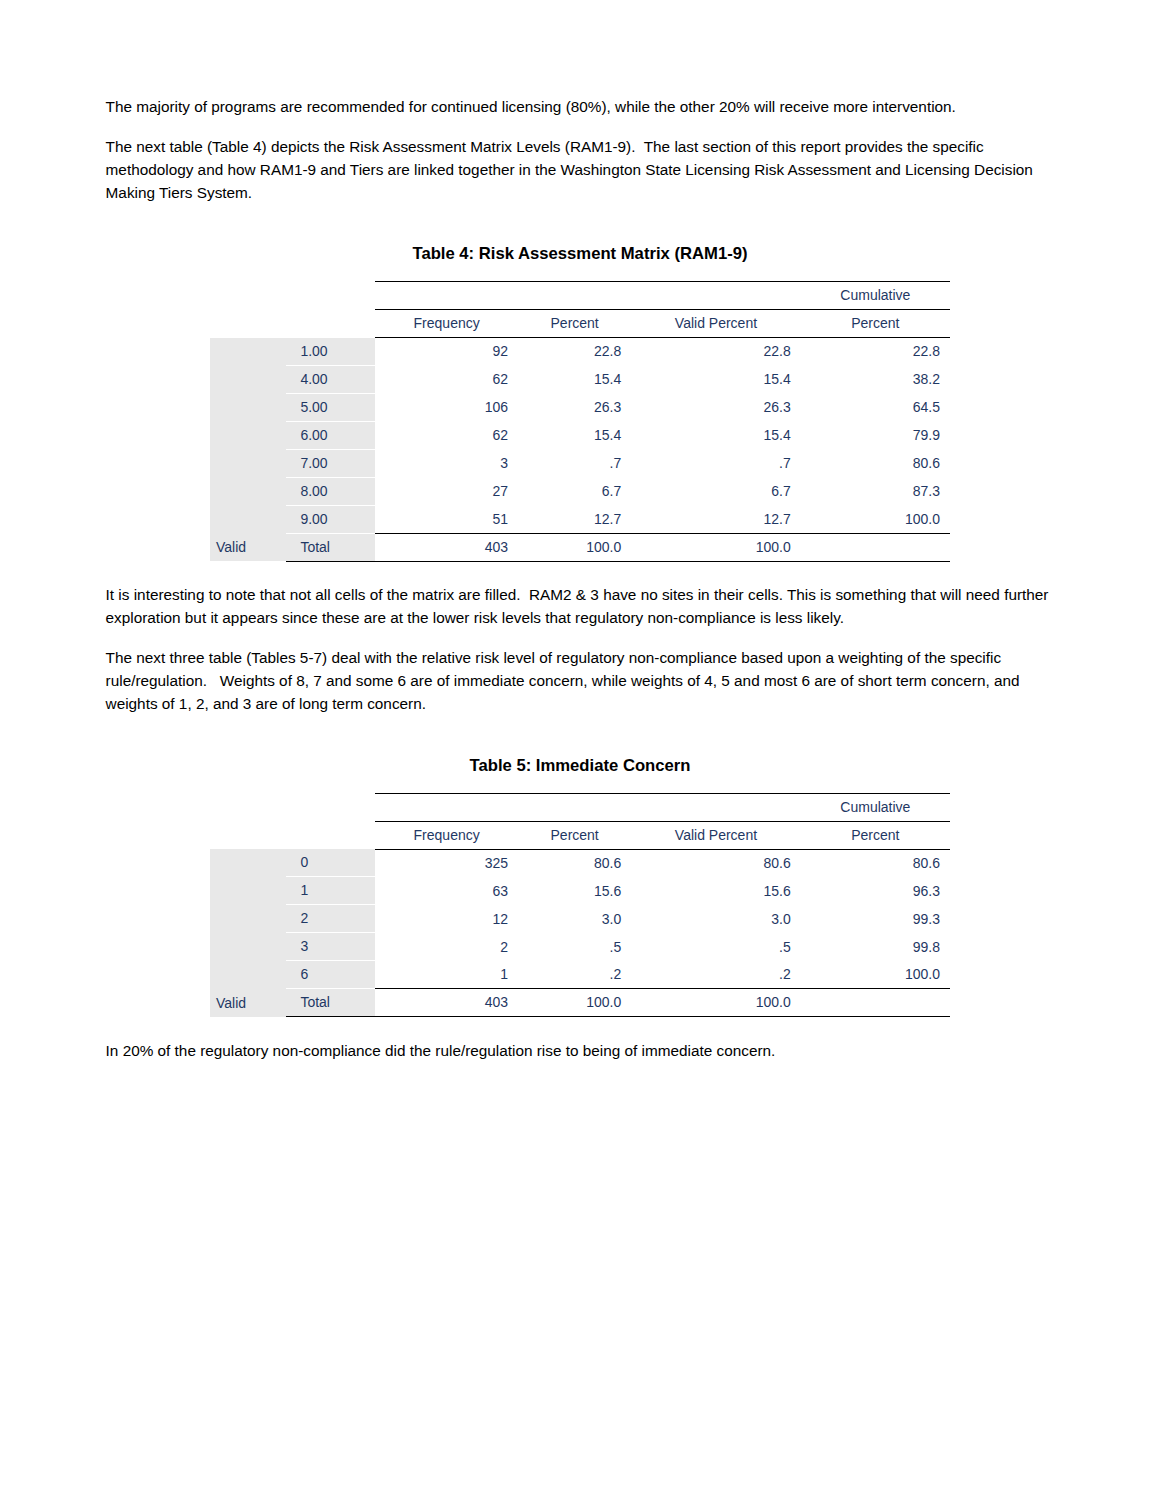The majority of programs are recommended for continued licensing (80%), while the other 20% will receive more intervention.
The next table (Table 4) depicts the Risk Assessment Matrix Levels (RAM1-9). The last section of this report provides the specific methodology and how RAM1-9 and Tiers are linked together in the Washington State Licensing Risk Assessment and Licensing Decision Making Tiers System.
Table 4: Risk Assessment Matrix (RAM1-9)
| | | | | | Cumulative |
| --- | --- | --- | --- | --- | --- |
| | | Frequency | Percent | Valid Percent | Percent |
| Valid | 1.00 | 92 | 22.8 | 22.8 | 22.8 |
| 4.00 | 62 | 15.4 | 15.4 | 38.2 |
| 5.00 | 106 | 26.3 | 26.3 | 64.5 |
| 6.00 | 62 | 15.4 | 15.4 | 79.9 |
| 7.00 | 3 | .7 | .7 | 80.6 |
| 8.00 | 27 | 6.7 | 6.7 | 87.3 |
| 9.00 | 51 | 12.7 | 12.7 | 100.0 |
| Total | 403 | 100.0 | 100.0 | |
It is interesting to note that not all cells of the matrix are filled. RAM2 & 3 have no sites in their cells. This is something that will need further exploration but it appears since these are at the lower risk levels that regulatory non-compliance is less likely.
The next three table (Tables 5-7) deal with the relative risk level of regulatory non-compliance based upon a weighting of the specific rule/regulation. Weights of 8, 7 and some 6 are of immediate concern, while weights of 4, 5 and most 6 are of short term concern, and weights of 1, 2, and 3 are of long term concern.
Table 5: Immediate Concern
| | | | | | Cumulative |
| --- | --- | --- | --- | --- | --- |
| | | Frequency | Percent | Valid Percent | Percent |
| Valid | 0 | 325 | 80.6 | 80.6 | 80.6 |
| 1 | 63 | 15.6 | 15.6 | 96.3 |
| 2 | 12 | 3.0 | 3.0 | 99.3 |
| 3 | 2 | .5 | .5 | 99.8 |
| 6 | 1 | .2 | .2 | 100.0 |
| Total | 403 | 100.0 | 100.0 | |
In 20% of the regulatory non-compliance did the rule/regulation rise to being of immediate concern.